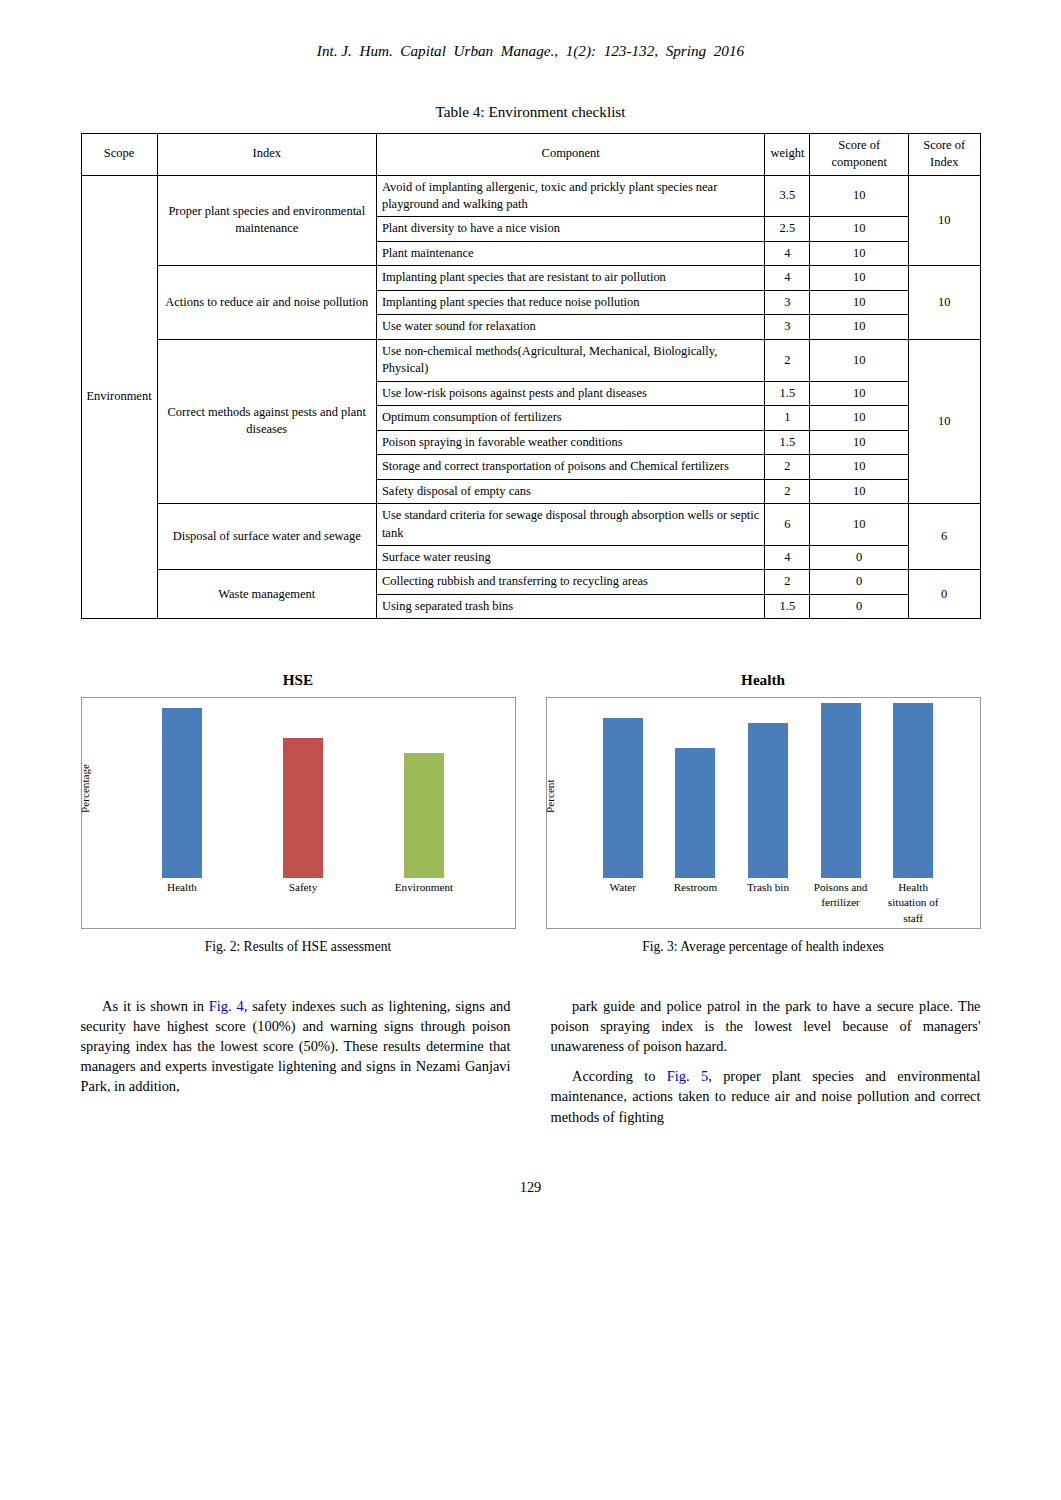Int. J. Hum. Capital Urban Manage., 1(2): 123-132, Spring 2016
Table 4: Environment checklist
| Scope | Index | Component | weight | Score of component | Score of Index |
| --- | --- | --- | --- | --- | --- |
| Environment | Proper plant species and environmental maintenance | Avoid of implanting allergenic, toxic and prickly plant species near playground and walking path | 3.5 | 10 | 10 |
| Plant diversity to have a nice vision | 2.5 | 10 |
| Plant maintenance | 4 | 10 |
| Actions to reduce air and noise pollution | Implanting plant species that are resistant to air pollution | 4 | 10 | 10 |
| Implanting plant species that reduce noise pollution | 3 | 10 |
| Use water sound for relaxation | 3 | 10 |
| Correct methods against pests and plant diseases | Use non-chemical methods(Agricultural, Mechanical, Biologically, Physical) | 2 | 10 | 10 |
| Use low-risk poisons against pests and plant diseases | 1.5 | 10 |
| Optimum consumption of fertilizers | 1 | 10 |
| Poison spraying in favorable weather conditions | 1.5 | 10 |
| Storage and correct transportation of poisons and Chemical fertilizers | 2 | 10 |
| Safety disposal of empty cans | 2 | 10 |
| Disposal of surface water and sewage | Use standard criteria for sewage disposal through absorption wells or septic tank | 6 | 10 | 6 |
| Surface water reusing | 4 | 0 |
| Waste management | Collecting rubbish and transferring to recycling areas | 2 | 0 | 0 |
| Using separated trash bins | 1.5 | 0 |
HSE
Percentage
Health Safety Environment
Fig. 2: Results of HSE assessment
Health
Percent
Water Restroom Trash bin Poisons and fertilizer Health situation of staff
Fig. 3: Average percentage of health indexes
As it is shown in Fig. 4, safety indexes such as lightening, signs and security have highest score (100%) and warning signs through poison spraying index has the lowest score (50%). These results determine that managers and experts investigate lightening and signs in Nezami Ganjavi Park, in addition,
park guide and police patrol in the park to have a secure place. The poison spraying index is the lowest level because of managers' unawareness of poison hazard.
According to Fig. 5, proper plant species and environmental maintenance, actions taken to reduce air and noise pollution and correct methods of fighting
129